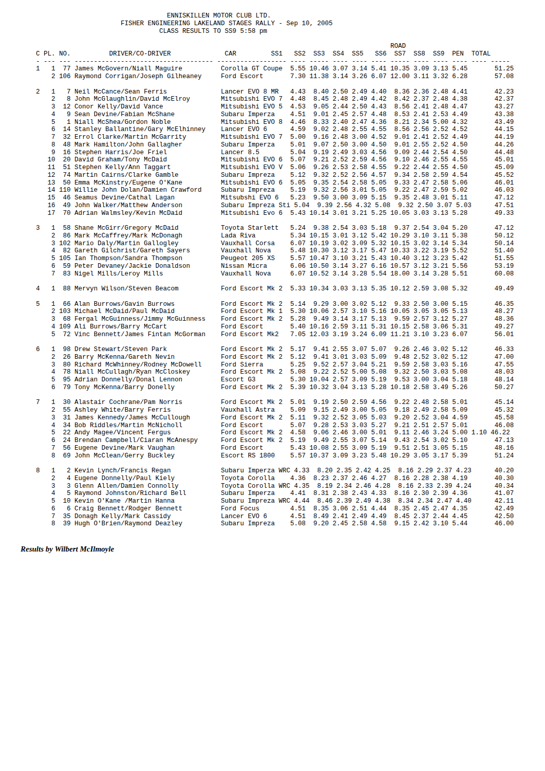ENNISKILLEN MOTOR CLUB LTD.
                          FISHER ENGINEERING LAKELAND STAGES RALLY - Sep 10, 2005
                                    CLASS RESULTS TO SS9 5:58 pm

                                                                                                ROAD
    C PL. NO.          DRIVER/CO-DRIVER              CAR         SS1   SS2  SS3  SS4  SS5   SS6  SS7  SS8  SS9  PEN  TOTAL
    - --- --- ------------------------------------ ------------------ ---- ----- ---- ---- ---- ----- ---- ---- ---- ---- -----
    1   1  77 James McGovern/Niall Maguire          Corolla GT Coupe  5.55 10.46 3.07 3.14 5.41 10.35 3.09 3.13 5.45       51.25
        2 106 Raymond Corrigan/Joseph Gilheaney     Ford Escort       7.30 11.38 3.14 3.26 6.07 12.00 3.11 3.32 6.28       57.08

    2   1   7 Neil McCance/Sean Ferris              Lancer EVO 8 MR   4.43  8.40 2.50 2.49 4.40  8.36 2.36 2.48 4.41       42.23
        2   8 John McGlaughlin/David McElroy        Mitsubishi EVO 7  4.48  8.45 2.48 2.49 4.42  8.42 2.37 2.48 4.38       42.37
        3  12 Conor Kelly/David Vance               Mitsubishi EVO 5  4.53  9.05 2.44 2.50 4.43  8.56 2.41 2.48 4.47       43.27
        4   9 Sean Devine/Fabian McShane            Subaru Imperza    4.51  9.01 2.45 2.57 4.48  8.53 2.41 2.53 4.49       43.38
        5   1 Niall McShea/Gordon Noble             Mitsubishi EVO 8  4.46  8.33 2.40 2.47 4.36  8.21 2.34 5.00 4.32       43.49
        6  14 Stanley Ballantine/Gary McElhinney    Lancer EVO 6      4.59  9.02 2.48 2.55 4.55  8.56 2.56 2.52 4.52       44.15
        7  32 Errol Clarke/Martin McGarrity         Mitsubishi EVO 7  5.00  9.16 2.48 3.00 4.52  9.01 2.41 2.52 4.49       44.19
        8  48 Mark Hamilton/John Gallagher          Subaru Imperza    5.01  9.07 2.50 3.00 4.50  9.01 2.55 2.52 4.50       44.26
        9  16 Stephen Harris/Joe Friel              Lancer 8.5        5.04  9.19 2.49 3.03 4.56  9.09 2.44 2.54 4.50       44.48
       10  20 David Graham/Tony McDaid              Mitsubishi EVO 6  5.07  9.21 2.52 2.59 4.56  9.10 2.46 2.55 4.55       45.01
       11  51 Stephen Kelly/Ann Taggart             Mitsubishi EVO V  5.06  9.26 2.53 2.58 4.55  9.22 2.44 2.55 4.50       45.09
       12  74 Martin Cairns/Clarke Gamble           Subaru Impreza    5.12  9.32 2.52 2.56 4.57  9.34 2.58 2.59 4.54       45.52
       13  50 Emma McKinstry/Eugene O'Kane          Mitsubishi EVO 6  5.05  9.35 2.54 2.58 5.05  9.33 2.47 2.58 5.06       46.01
       14 110 Willie John Dolan/Damien Crawford     Subaru Impreza    5.19  9.32 2.56 3.01 5.05  9.22 2.47 2.59 5.02       46.03
       15  46 Seamus Devine/Cathal Lagan            Mitsubshi EVO 6   5.23  9.50 3.00 3.09 5.15  9.35 2.48 3.01 5.11       47.12
       16  49 John Walker/Matthew Anderson          Subaru Impreza Sti 5.04  9.39 2.56 4.32 5.08  9.32 2.50 3.07 5.03      47.51
       17  70 Adrian Walmsley/Kevin McDaid          Mitsubishi Evo 6  5.43 10.14 3.01 3.21 5.25 10.05 3.03 3.13 5.28       49.33

    3   1  58 Shane McGirr/Gregory McDaid           Toyota Starlett   5.24  9.38 2.54 3.03 5.18  9.37 2.54 3.04 5.20       47.12
        2  86 Mark McCaffrey/Mark McDonagh          Lada Riva         5.34 10.15 3.01 3.12 5.42 10.29 3.10 3.11 5.38       50.12
        3 102 Mario Daly/Martin Gallogley           Vauxhall Corsa    6.07 10.19 3.02 3.09 5.32 10.15 3.02 3.14 5.34       50.14
        4  82 Gareth Gilchrist/Gareth Sayers        Vauxhall Nova     5.48 10.30 3.12 3.17 5.47 10.33 3.22 3.19 5.52       51.40
        5 105 Ian Thompson/Sandra Thompson          Peugeot 205 XS    5.57 10.47 3.10 3.21 5.43 10.40 3.12 3.23 5.42       51.55
        6  59 Peter Devaney/Jackie Donaldson        Nissan Micra      6.06 10.50 3.14 3.27 6.16 10.57 3.12 3.21 5.56       53.19
        7  83 Nigel Mills/Leroy Mills               Vauxhall Nova     6.07 10.52 3.14 3.28 5.54 18.00 3.14 3.28 5.51       60.08

    4   1  88 Mervyn Wilson/Steven Beacom           Ford Escort Mk 2  5.33 10.34 3.03 3.13 5.35 10.12 2.59 3.08 5.32       49.49

    5   1  66 Alan Burrows/Gavin Burrows            Ford Escort Mk 2  5.14  9.29 3.00 3.02 5.12  9.33 2.50 3.00 5.15       46.35
        2 103 Michael McDaid/Paul McDaid            Ford Escort Mk 1  5.30 10.06 2.57 3.10 5.16 10.05 3.05 3.05 5.13       48.27
        3  68 Fergal McGuinness/Jimmy McGuinness    Ford Escort Mk 2  5.28  9.49 3.14 3.17 5.13  9.59 2.57 3.12 5.27       48.36
        4 109 Ali Burrows/Barry McCart              Ford Escort       5.40 10.16 2.59 3.11 5.31 10.15 2.58 3.06 5.31       49.27
        5  72 Vinc Bennett/James Fintan McGorman    Ford Escort Mk2   7.05 12.03 3.19 3.24 6.09 11.21 3.10 3.23 6.07       56.01

    6   1  98 Drew Stewart/Steven Park              Ford Escort Mk 2  5.17  9.41 2.55 3.07 5.07  9.26 2.46 3.02 5.12       46.33
        2  26 Barry McKenna/Gareth Nevin            Ford Escort Mk 2  5.12  9.41 3.01 3.03 5.09  9.48 2.52 3.02 5.12       47.00
        3  80 Richard McWhinney/Rodney McDowell     Ford Sierra       5.25  9.52 2.57 3.04 5.21  9.59 2.58 3.03 5.16       47.55
        4  78 Niall McCullagh/Ryan McCloskey        Ford Escort Mk 2  5.08  9.22 2.52 5.00 5.08  9.32 2.50 3.03 5.08       48.03
        5  95 Adrian Donnelly/Donal Lennon          Escort G3         5.30 10.04 2.57 3.09 5.19  9.53 3.00 3.04 5.18       48.14
        6  79 Tony McKenna/Barry Donelly            Ford Escort Mk 2  5.39 10.32 3.04 3.13 5.28 10.18 2.58 3.49 5.26       50.27

    7   1  30 Alastair Cochrane/Pam Norris          Ford Escort Mk 2  5.01  9.19 2.50 2.59 4.56  9.22 2.48 2.58 5.01       45.14
        2  55 Ashley White/Barry Ferris             Vauxhall Astra    5.09  9.15 2.49 3.00 5.05  9.18 2.49 2.58 5.09       45.32
        3  31 James Kennedy/James McCullough        Ford Escort Mk 2  5.11  9.32 2.52 3.05 5.03  9.20 2.52 3.04 4.59       45.58
        4  34 Bob Riddles/Martin McNicholl          Ford Escort       5.07  9.28 2.53 3.03 5.27  9.21 2.51 2.57 5.01       46.08
        5  22 Andy Magee/Vincent Fergus             Ford Escort Mk 2  4.58  9.06 2.46 3.00 5.01  9.11 2.46 3.24 5.00 1.10 46.22
        6  24 Brendan Campbell/Ciaran McAnespy      Ford Escort Mk 2  5.19  9.49 2.55 3.07 5.14  9.43 2.54 3.02 5.10       47.13
        7  56 Eugene Devine/Mark Vaughan            Ford Escort       5.43 10.08 2.55 3.09 5.19  9.51 2.51 3.05 5.15       48.16
        8  69 John McClean/Gerry Buckley            Escort RS 1800    5.57 10.37 3.09 3.23 5.48 10.29 3.05 3.17 5.39       51.24

    8   1   2 Kevin Lynch/Francis Regan             Subaru Imperza WRC 4.33  8.20 2.35 2.42 4.25  8.16 2.29 2.37 4.23      40.20
        2   4 Eugene Donnelly/Paul Kiely            Toyota Corolla    4.36  8.23 2.37 2.46 4.27  8.16 2.28 2.38 4.19       40.30
        3   3 Glenn Allen/Damien Connolly           Toyota Corolla WRC 4.35  8.19 2.34 2.46 4.28  8.16 2.33 2.39 4.24      40.34
        4   5 Raymond Johnston/Richard Bell         Subaru Imperza    4.41  8.31 2.38 2.43 4.33  8.16 2.30 2.39 4.36       41.07
        5  10 Kevin O'Kane /Martin Hanna            Subaru Impreza WRC 4.44  8.46 2.39 2.49 4.38  8.34 2.34 2.47 4.40      42.11
        6   6 Craig Bennett/Rodger Bennett          Ford Focus        4.51  8.35 3.06 2.51 4.44  8.35 2.45 2.47 4.35       42.49
        7  35 Donagh Kelly/Mark Cassidy             Lancer EVO 6      4.51  8.49 2.41 2.49 4.49  8.45 2.37 2.44 4.45       42.50
        8  39 Hugh O'Brien/Raymond Deazley          Subaru Impreza    5.08  9.20 2.45 2.58 4.58  9.15 2.42 3.10 5.44       46.00
Results by Wilbert McIlmoyle